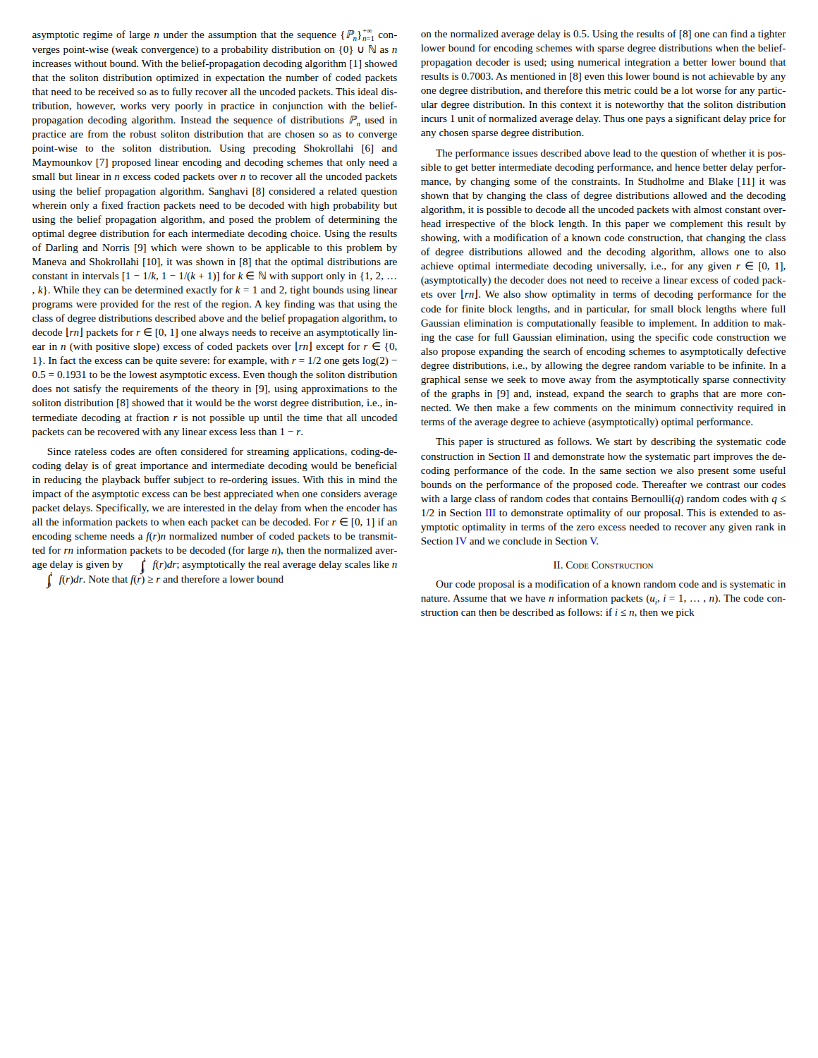asymptotic regime of large n under the assumption that the sequence {ℙn}+∞n=1 converges point-wise (weak convergence) to a probability distribution on {0} ∪ ℕ as n increases without bound. With the belief-propagation decoding algorithm [1] showed that the soliton distribution optimized in expectation the number of coded packets that need to be received so as to fully recover all the uncoded packets. This ideal distribution, however, works very poorly in practice in conjunction with the belief-propagation decoding algorithm. Instead the sequence of distributions ℙn used in practice are from the robust soliton distribution that are chosen so as to converge point-wise to the soliton distribution. Using precoding Shokrollahi [6] and Maymounkov [7] proposed linear encoding and decoding schemes that only need a small but linear in n excess coded packets over n to recover all the uncoded packets using the belief propagation algorithm. Sanghavi [8] considered a related question wherein only a fixed fraction packets need to be decoded with high probability but using the belief propagation algorithm, and posed the problem of determining the optimal degree distribution for each intermediate decoding choice. Using the results of Darling and Norris [9] which were shown to be applicable to this problem by Maneva and Shokrollahi [10], it was shown in [8] that the optimal distributions are constant in intervals [1 − 1/k, 1 − 1/(k + 1)] for k ∈ ℕ with support only in {1, 2, … , k}. While they can be determined exactly for k = 1 and 2, tight bounds using linear programs were provided for the rest of the region. A key finding was that using the class of degree distributions described above and the belief propagation algorithm, to decode ⌊rn⌋ packets for r ∈ [0, 1] one always needs to receive an asymptotically linear in n (with positive slope) excess of coded packets over ⌊rn⌋ except for r ∈ {0, 1}. In fact the excess can be quite severe: for example, with r = 1/2 one gets log(2) − 0.5 = 0.1931 to be the lowest asymptotic excess. Even though the soliton distribution does not satisfy the requirements of the theory in [9], using approximations to the soliton distribution [8] showed that it would be the worst degree distribution, i.e., intermediate decoding at fraction r is not possible up until the time that all uncoded packets can be recovered with any linear excess less than 1 − r.
Since rateless codes are often considered for streaming applications, coding-decoding delay is of great importance and intermediate decoding would be beneficial in reducing the playback buffer subject to re-ordering issues. With this in mind the impact of the asymptotic excess can be best appreciated when one considers average packet delays. Specifically, we are interested in the delay from when the encoder has all the information packets to when each packet can be decoded. For r ∈ [0, 1] if an encoding scheme needs a f(r)n normalized number of coded packets to be transmitted for rn information packets to be decoded (for large n), then the normalized average delay is given by ∫10 f(r)dr; asymptotically the real average delay scales like n ∫10 f(r)dr. Note that f(r) ≥ r and therefore a lower bound
on the normalized average delay is 0.5. Using the results of [8] one can find a tighter lower bound for encoding schemes with sparse degree distributions when the belief-propagation decoder is used; using numerical integration a better lower bound that results is 0.7003. As mentioned in [8] even this lower bound is not achievable by any one degree distribution, and therefore this metric could be a lot worse for any particular degree distribution. In this context it is noteworthy that the soliton distribution incurs 1 unit of normalized average delay. Thus one pays a significant delay price for any chosen sparse degree distribution.
The performance issues described above lead to the question of whether it is possible to get better intermediate decoding performance, and hence better delay performance, by changing some of the constraints. In Studholme and Blake [11] it was shown that by changing the class of degree distributions allowed and the decoding algorithm, it is possible to decode all the uncoded packets with almost constant overhead irrespective of the block length. In this paper we complement this result by showing, with a modification of a known code construction, that changing the class of degree distributions allowed and the decoding algorithm, allows one to also achieve optimal intermediate decoding universally, i.e., for any given r ∈ [0, 1], (asymptotically) the decoder does not need to receive a linear excess of coded packets over ⌊rn⌋. We also show optimality in terms of decoding performance for the code for finite block lengths, and in particular, for small block lengths where full Gaussian elimination is computationally feasible to implement. In addition to making the case for full Gaussian elimination, using the specific code construction we also propose expanding the search of encoding schemes to asymptotically defective degree distributions, i.e., by allowing the degree random variable to be infinite. In a graphical sense we seek to move away from the asymptotically sparse connectivity of the graphs in [9] and, instead, expand the search to graphs that are more connected. We then make a few comments on the minimum connectivity required in terms of the average degree to achieve (asymptotically) optimal performance.
This paper is structured as follows. We start by describing the systematic code construction in Section II and demonstrate how the systematic part improves the decoding performance of the code. In the same section we also present some useful bounds on the performance of the proposed code. Thereafter we contrast our codes with a large class of random codes that contains Bernoulli(q) random codes with q ≤ 1/2 in Section III to demonstrate optimality of our proposal. This is extended to asymptotic optimality in terms of the zero excess needed to recover any given rank in Section IV and we conclude in Section V.
II. Code Construction
Our code proposal is a modification of a known random code and is systematic in nature. Assume that we have n information packets (ui, i = 1, … , n). The code construction can then be described as follows: if i ≤ n, then we pick